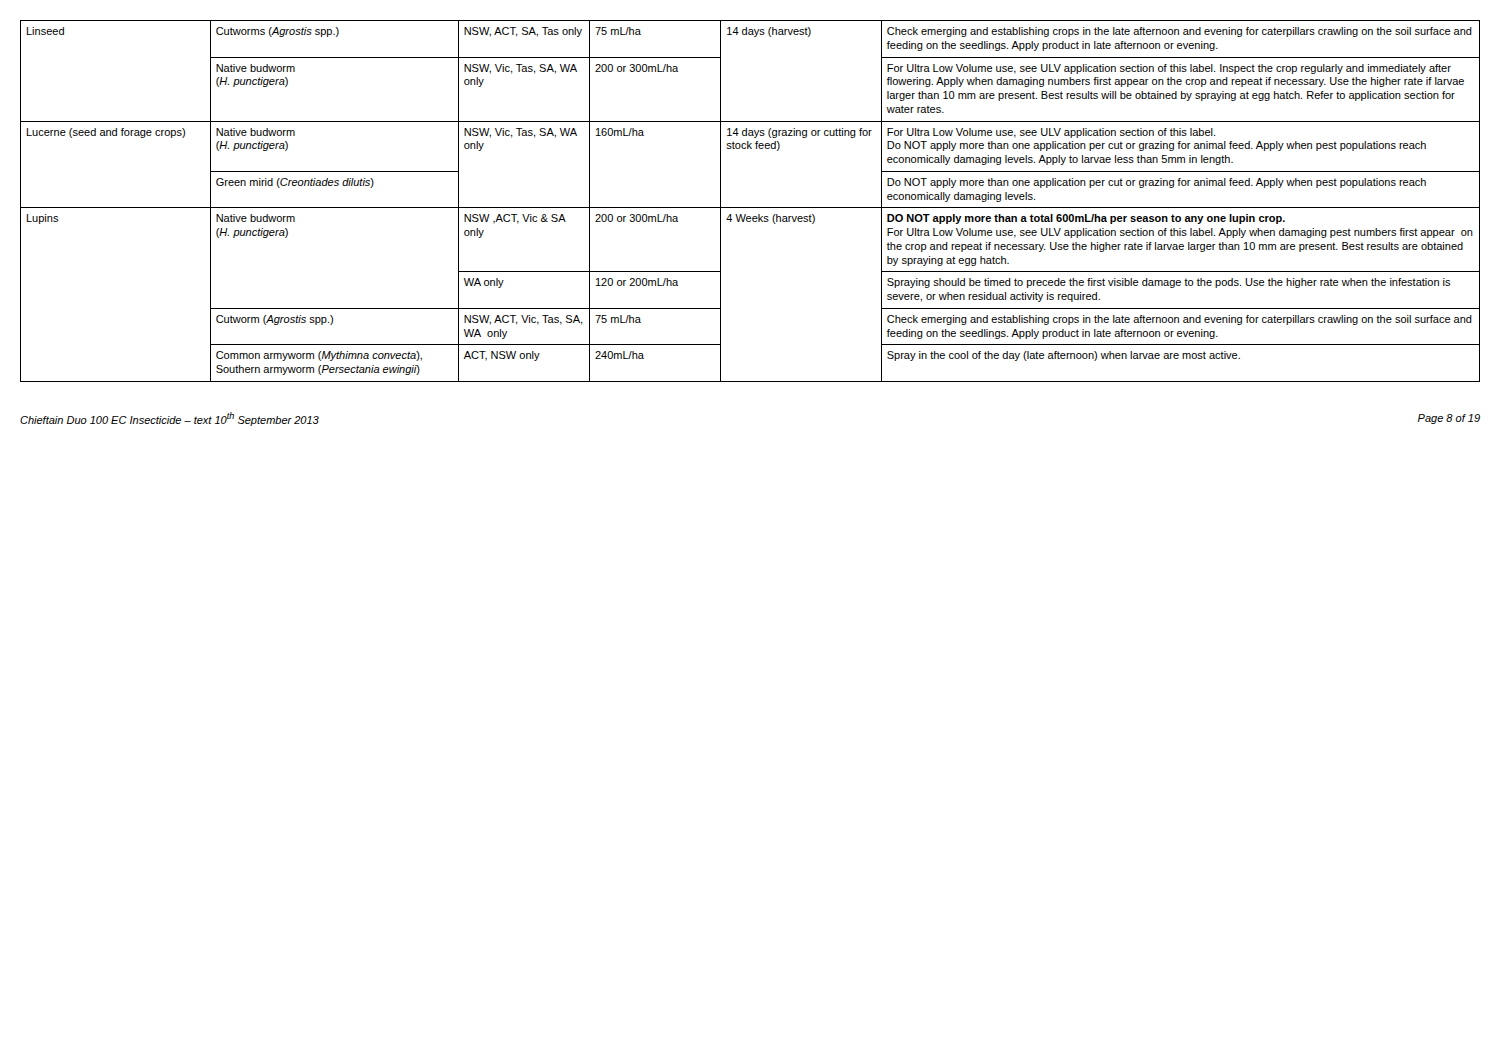| Linseed | Cutworms ( Agrostis spp.) | NSW, ACT, SA, Tas only | 75 mL/ha | 14 days (harvest) | Check emerging and establishing crops in the late afternoon and evening for caterpillars crawling on the soil surface and feeding on the seedlings. Apply product in late afternoon or evening. |
| Native budworm ( H. punctigera ) | NSW, Vic, Tas, SA, WA only | 200 or 300mL/ha | For Ultra Low Volume use, see ULV application section of this label. Inspect the crop regularly and immediately after flowering. Apply when damaging numbers first appear on the crop and repeat if necessary. Use the higher rate if larvae larger than 10 mm are present. Best results will be obtained by spraying at egg hatch. Refer to application section for water rates. |
| Lucerne (seed and forage crops) | Native budworm ( H. punctigera ) | NSW, Vic, Tas, SA, WA only | 160mL/ha | 14 days (grazing or cutting for stock feed) | For Ultra Low Volume use, see ULV application section of this label. Do NOT apply more than one application per cut or grazing for animal feed. Apply when pest populations reach economically damaging levels. Apply to larvae less than 5mm in length. |
| Green mirid ( Creontiades dilutis ) | Do NOT apply more than one application per cut or grazing for animal feed. Apply when pest populations reach economically damaging levels. |
| Lupins | Native budworm ( H. punctigera ) | NSW ,ACT, Vic & SA only | 200 or 300mL/ha | 4 Weeks (harvest) | DO NOT apply more than a total 600mL/ha per season to any one lupin crop. For Ultra Low Volume use, see ULV application section of this label. Apply when damaging pest numbers first appear on the crop and repeat if necessary. Use the higher rate if larvae larger than 10 mm are present. Best results are obtained by spraying at egg hatch. |
| WA only | 120 or 200mL/ha | Spraying should be timed to precede the first visible damage to the pods. Use the higher rate when the infestation is severe, or when residual activity is required. |
| Cutworm ( Agrostis spp.) | NSW, ACT, Vic, Tas, SA, WA only | 75 mL/ha | Check emerging and establishing crops in the late afternoon and evening for caterpillars crawling on the soil surface and feeding on the seedlings. Apply product in late afternoon or evening. |
| Common armyworm ( Mythimna convecta ), Southern armyworm ( Persectania ewingii ) | ACT, NSW only | 240mL/ha | Spray in the cool of the day (late afternoon) when larvae are most active. |
Chieftain Duo 100 EC Insecticide – text 10th September 2013 Page 8 of 19